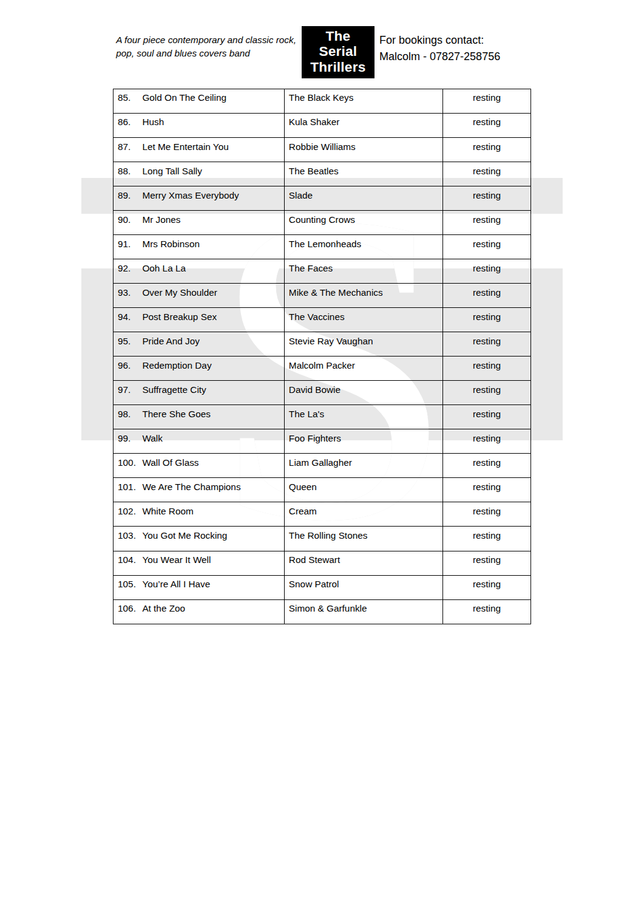S
S
S
A four piece contemporary and classic rock, pop, soul and blues covers band
The
Serial
Thrillers
For bookings contact:
Malcolm - 07827-258756
| 85. Gold On The Ceiling | The Black Keys | resting |
| 86. Hush | Kula Shaker | resting |
| 87. Let Me Entertain You | Robbie Williams | resting |
| 88. Long Tall Sally | The Beatles | resting |
| 89. Merry Xmas Everybody | Slade | resting |
| 90. Mr Jones | Counting Crows | resting |
| 91. Mrs Robinson | The Lemonheads | resting |
| 92. Ooh La La | The Faces | resting |
| 93. Over My Shoulder | Mike & The Mechanics | resting |
| 94. Post Breakup Sex | The Vaccines | resting |
| 95. Pride And Joy | Stevie Ray Vaughan | resting |
| 96. Redemption Day | Malcolm Packer | resting |
| 97. Suffragette City | David Bowie | resting |
| 98. There She Goes | The La's | resting |
| 99. Walk | Foo Fighters | resting |
| 100. Wall Of Glass | Liam Gallagher | resting |
| 101. We Are The Champions | Queen | resting |
| 102. White Room | Cream | resting |
| 103. You Got Me Rocking | The Rolling Stones | resting |
| 104. You Wear It Well | Rod Stewart | resting |
| 105. You’re All I Have | Snow Patrol | resting |
| 106. At the Zoo | Simon & Garfunkle | resting |